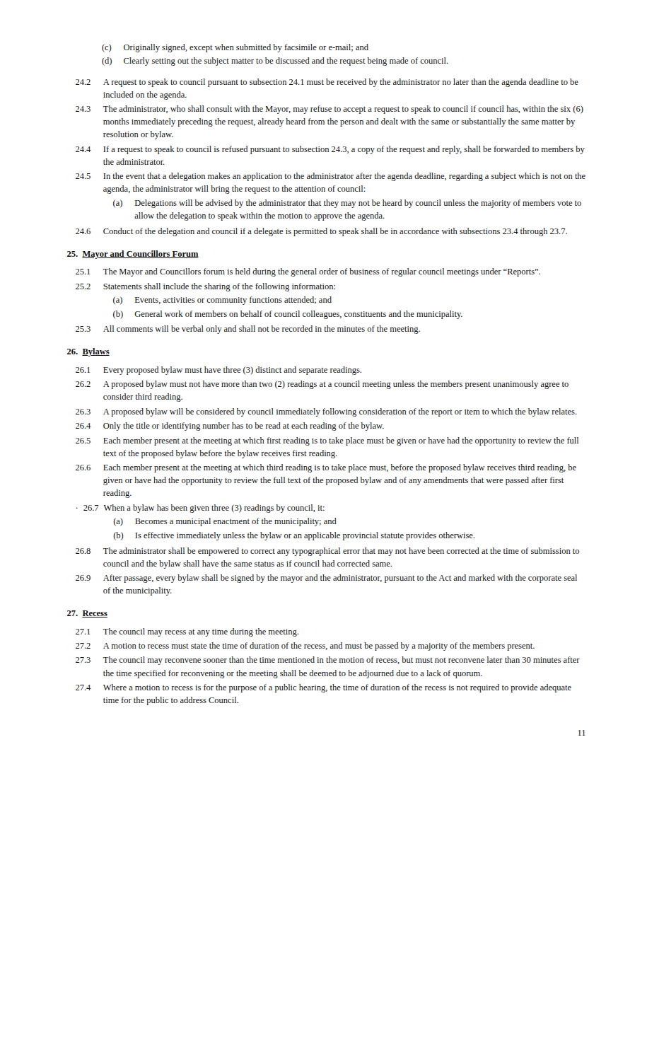(c) Originally signed, except when submitted by facsimile or e-mail; and
(d) Clearly setting out the subject matter to be discussed and the request being made of council.
24.2 A request to speak to council pursuant to subsection 24.1 must be received by the administrator no later than the agenda deadline to be included on the agenda.
24.3 The administrator, who shall consult with the Mayor, may refuse to accept a request to speak to council if council has, within the six (6) months immediately preceding the request, already heard from the person and dealt with the same or substantially the same matter by resolution or bylaw.
24.4 If a request to speak to council is refused pursuant to subsection 24.3, a copy of the request and reply, shall be forwarded to members by the administrator.
24.5 In the event that a delegation makes an application to the administrator after the agenda deadline, regarding a subject which is not on the agenda, the administrator will bring the request to the attention of council:
(a) Delegations will be advised by the administrator that they may not be heard by council unless the majority of members vote to allow the delegation to speak within the motion to approve the agenda.
24.6 Conduct of the delegation and council if a delegate is permitted to speak shall be in accordance with subsections 23.4 through 23.7.
25.
Mayor and Councillors Forum
25.1 The Mayor and Councillors forum is held during the general order of business of regular council meetings under “Reports”.
25.2 Statements shall include the sharing of the following information:
(a) Events, activities or community functions attended; and
(b) General work of members on behalf of council colleagues, constituents and the municipality.
25.3 All comments will be verbal only and shall not be recorded in the minutes of the meeting.
26.
Bylaws
26.1 Every proposed bylaw must have three (3) distinct and separate readings.
26.2 A proposed bylaw must not have more than two (2) readings at a council meeting unless the members present unanimously agree to consider third reading.
26.3 A proposed bylaw will be considered by council immediately following consideration of the report or item to which the bylaw relates.
26.4 Only the title or identifying number has to be read at each reading of the bylaw.
26.5 Each member present at the meeting at which first reading is to take place must be given or have had the opportunity to review the full text of the proposed bylaw before the bylaw receives first reading.
26.6 Each member present at the meeting at which third reading is to take place must, before the proposed bylaw receives third reading, be given or have had the opportunity to review the full text of the proposed bylaw and of any amendments that were passed after first reading.
·26.7 When a bylaw has been given three (3) readings by council, it:
(a) Becomes a municipal enactment of the municipality; and
(b) Is effective immediately unless the bylaw or an applicable provincial statute provides otherwise.
26.8 The administrator shall be empowered to correct any typographical error that may not have been corrected at the time of submission to council and the bylaw shall have the same status as if council had corrected same.
26.9 After passage, every bylaw shall be signed by the mayor and the administrator, pursuant to the Act and marked with the corporate seal of the municipality.
27.
Recess
27.1 The council may recess at any time during the meeting.
27.2 A motion to recess must state the time of duration of the recess, and must be passed by a majority of the members present.
27.3 The council may reconvene sooner than the time mentioned in the motion of recess, but must not reconvene later than 30 minutes after the time specified for reconvening or the meeting shall be deemed to be adjourned due to a lack of quorum.
27.4 Where a motion to recess is for the purpose of a public hearing, the time of duration of the recess is not required to provide adequate time for the public to address Council.
11